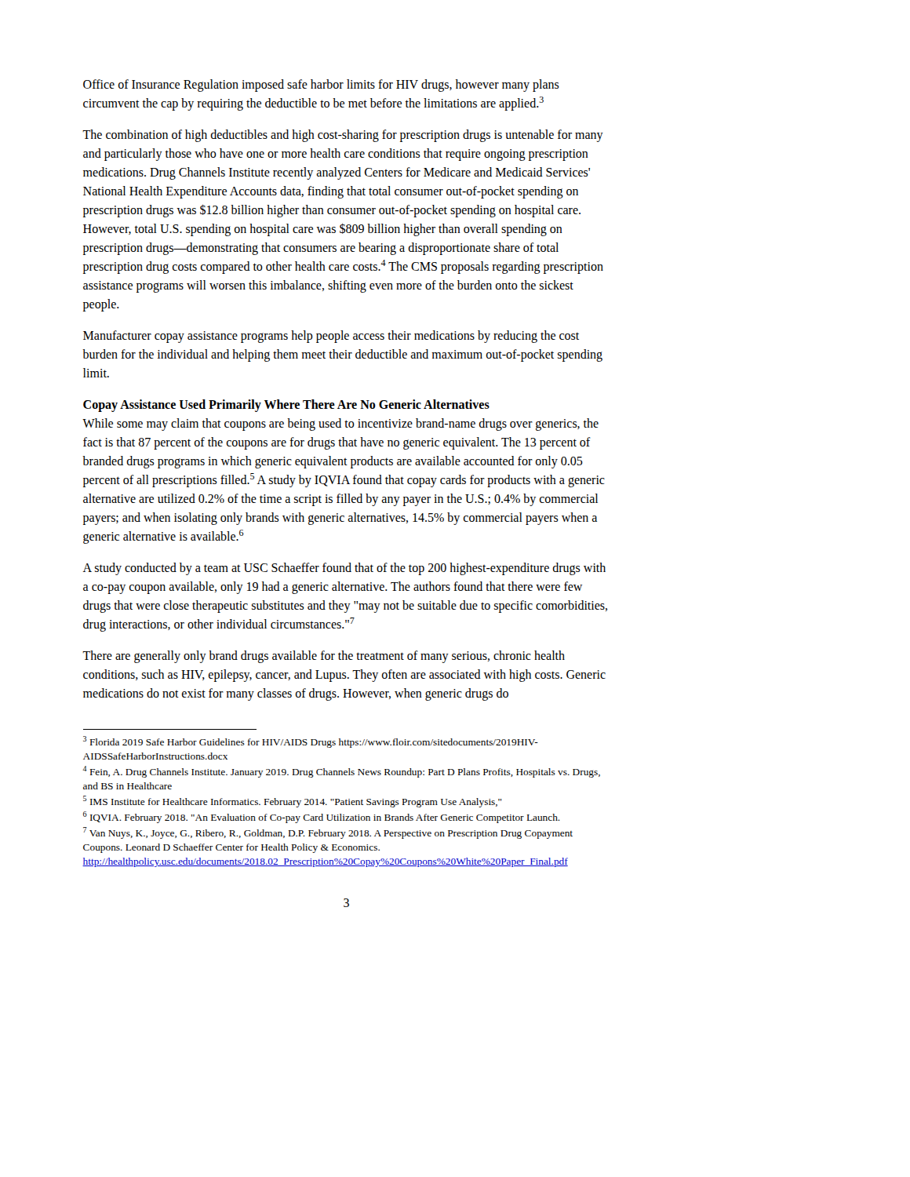Office of Insurance Regulation imposed safe harbor limits for HIV drugs, however many plans circumvent the cap by requiring the deductible to be met before the limitations are applied.3
The combination of high deductibles and high cost-sharing for prescription drugs is untenable for many and particularly those who have one or more health care conditions that require ongoing prescription medications. Drug Channels Institute recently analyzed Centers for Medicare and Medicaid Services' National Health Expenditure Accounts data, finding that total consumer out-of-pocket spending on prescription drugs was $12.8 billion higher than consumer out-of-pocket spending on hospital care. However, total U.S. spending on hospital care was $809 billion higher than overall spending on prescription drugs—demonstrating that consumers are bearing a disproportionate share of total prescription drug costs compared to other health care costs.4 The CMS proposals regarding prescription assistance programs will worsen this imbalance, shifting even more of the burden onto the sickest people.
Manufacturer copay assistance programs help people access their medications by reducing the cost burden for the individual and helping them meet their deductible and maximum out-of-pocket spending limit.
Copay Assistance Used Primarily Where There Are No Generic Alternatives
While some may claim that coupons are being used to incentivize brand-name drugs over generics, the fact is that 87 percent of the coupons are for drugs that have no generic equivalent. The 13 percent of branded drugs programs in which generic equivalent products are available accounted for only 0.05 percent of all prescriptions filled.5 A study by IQVIA found that copay cards for products with a generic alternative are utilized 0.2% of the time a script is filled by any payer in the U.S.; 0.4% by commercial payers; and when isolating only brands with generic alternatives, 14.5% by commercial payers when a generic alternative is available.6
A study conducted by a team at USC Schaeffer found that of the top 200 highest-expenditure drugs with a co-pay coupon available, only 19 had a generic alternative. The authors found that there were few drugs that were close therapeutic substitutes and they "may not be suitable due to specific comorbidities, drug interactions, or other individual circumstances."7
There are generally only brand drugs available for the treatment of many serious, chronic health conditions, such as HIV, epilepsy, cancer, and Lupus. They often are associated with high costs. Generic medications do not exist for many classes of drugs. However, when generic drugs do
3 Florida 2019 Safe Harbor Guidelines for HIV/AIDS Drugs https://www.floir.com/sitedocuments/2019HIV-AIDSSafeHarborInstructions.docx
4 Fein, A. Drug Channels Institute. January 2019. Drug Channels News Roundup: Part D Plans Profits, Hospitals vs. Drugs, and BS in Healthcare
5 IMS Institute for Healthcare Informatics. February 2014. "Patient Savings Program Use Analysis,"
6 IQVIA. February 2018. "An Evaluation of Co-pay Card Utilization in Brands After Generic Competitor Launch.
7 Van Nuys, K., Joyce, G., Ribero, R., Goldman, D.P. February 2018. A Perspective on Prescription Drug Copayment Coupons. Leonard D Schaeffer Center for Health Policy & Economics.
http://healthpolicy.usc.edu/documents/2018.02_Prescription%20Copay%20Coupons%20White%20Paper_Final.pdf
3